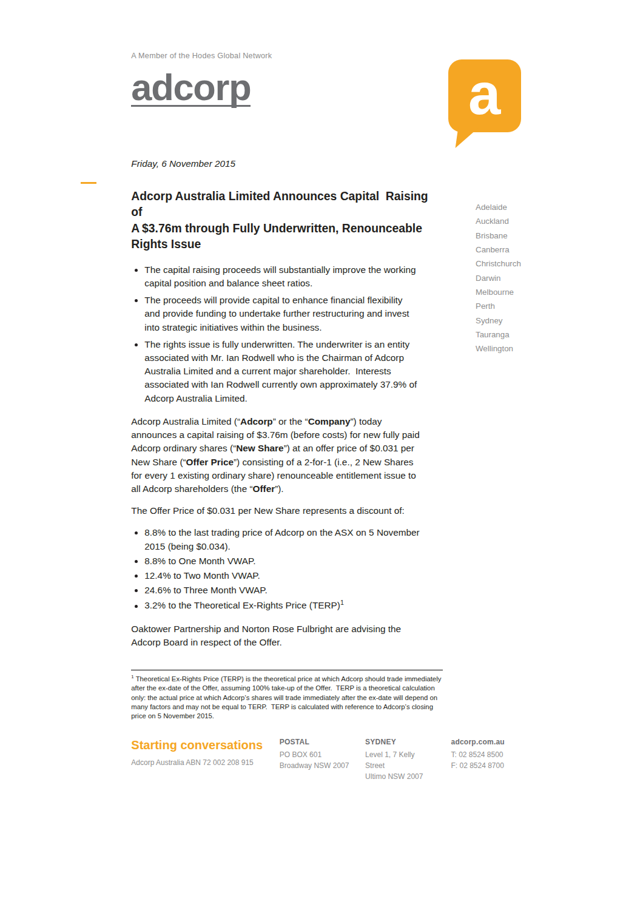A Member of the Hodes Global Network
adcorp
a
Adelaide
Auckland
Brisbane
Canberra
Christchurch
Darwin
Melbourne
Perth
Sydney
Tauranga
Wellington
Friday, 6 November 2015
Adcorp Australia Limited Announces Capital Raising of
A $3.76m through Fully Underwritten, Renounceable Rights Issue
The capital raising proceeds will substantially improve the working capital position and balance sheet ratios.
The proceeds will provide capital to enhance financial flexibility and provide funding to undertake further restructuring and invest into strategic initiatives within the business.
The rights issue is fully underwritten. The underwriter is an entity associated with Mr. Ian Rodwell who is the Chairman of Adcorp Australia Limited and a current major shareholder. Interests associated with Ian Rodwell currently own approximately 37.9% of Adcorp Australia Limited.
Adcorp Australia Limited (“Adcorp” or the “Company”) today announces a capital raising of $3.76m (before costs) for new fully paid Adcorp ordinary shares (“New Share”) at an offer price of $0.031 per New Share (“Offer Price”) consisting of a 2-for-1 (i.e., 2 New Shares for every 1 existing ordinary share) renounceable entitlement issue to all Adcorp shareholders (the “Offer”).
The Offer Price of $0.031 per New Share represents a discount of:
8.8% to the last trading price of Adcorp on the ASX on 5 November 2015 (being $0.034).
8.8% to One Month VWAP.
12.4% to Two Month VWAP.
24.6% to Three Month VWAP.
3.2% to the Theoretical Ex-Rights Price (TERP)1
Oaktower Partnership and Norton Rose Fulbright are advising the Adcorp Board in respect of the Offer.
1 Theoretical Ex-Rights Price (TERP) is the theoretical price at which Adcorp should trade immediately after the ex-date of the Offer, assuming 100% take-up of the Offer. TERP is a theoretical calculation only: the actual price at which Adcorp’s shares will trade immediately after the ex-date will depend on many factors and may not be equal to TERP. TERP is calculated with reference to Adcorp’s closing price on 5 November 2015.
Starting conversations
Adcorp Australia ABN 72 002 208 915
POSTAL
PO BOX 601
Broadway NSW 2007
SYDNEY
Level 1, 7 Kelly Street
Ultimo NSW 2007
adcorp.com.au
T: 02 8524 8500
F: 02 8524 8700